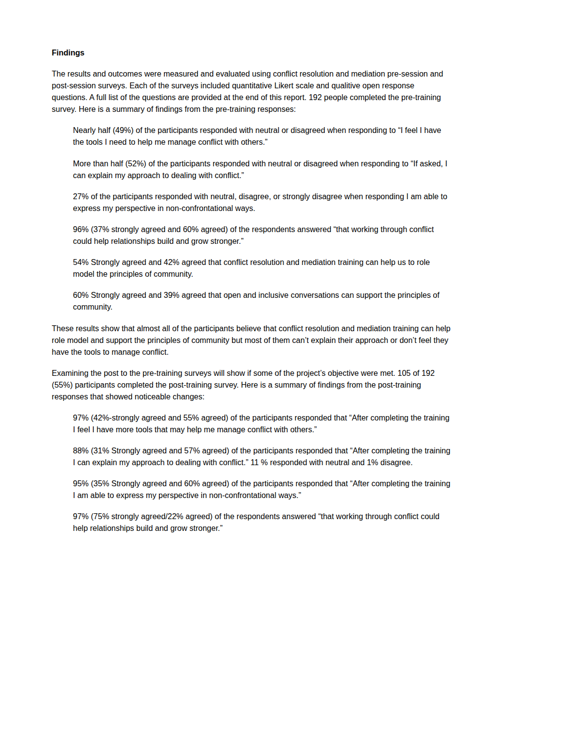Findings
The results and outcomes were measured and evaluated using conflict resolution and mediation pre-session and post-session surveys. Each of the surveys included quantitative Likert scale and qualitive open response questions. A full list of the questions are provided at the end of this report. 192 people completed the pre-training survey. Here is a summary of findings from the pre-training responses:
Nearly half (49%) of the participants responded with neutral or disagreed when responding to “I feel I have the tools I need to help me manage conflict with others.”
More than half (52%) of the participants responded with neutral or disagreed when responding to “If asked, I can explain my approach to dealing with conflict.”
27% of the participants responded with neutral, disagree, or strongly disagree when responding I am able to express my perspective in non-confrontational ways.
96% (37% strongly agreed and 60% agreed) of the respondents answered “that working through conflict could help relationships build and grow stronger.”
54% Strongly agreed and 42% agreed that conflict resolution and mediation training can help us to role model the principles of community.
60% Strongly agreed and 39% agreed that open and inclusive conversations can support the principles of community.
These results show that almost all of the participants believe that conflict resolution and mediation training can help role model and support the principles of community but most of them can’t explain their approach or don’t feel they have the tools to manage conflict.
Examining the post to the pre-training surveys will show if some of the project’s objective were met. 105 of 192 (55%) participants completed the post-training survey. Here is a summary of findings from the post-training responses that showed noticeable changes:
97% (42%-strongly agreed and 55% agreed) of the participants responded that “After completing the training I feel I have more tools that may help me manage conflict with others.”
88% (31% Strongly agreed and 57% agreed) of the participants responded that “After completing the training I can explain my approach to dealing with conflict.” 11 % responded with neutral and 1% disagree.
95% (35% Strongly agreed and 60% agreed) of the participants responded that “After completing the training I am able to express my perspective in non-confrontational ways.”
97% (75% strongly agreed/22% agreed) of the respondents answered “that working through conflict could help relationships build and grow stronger.”